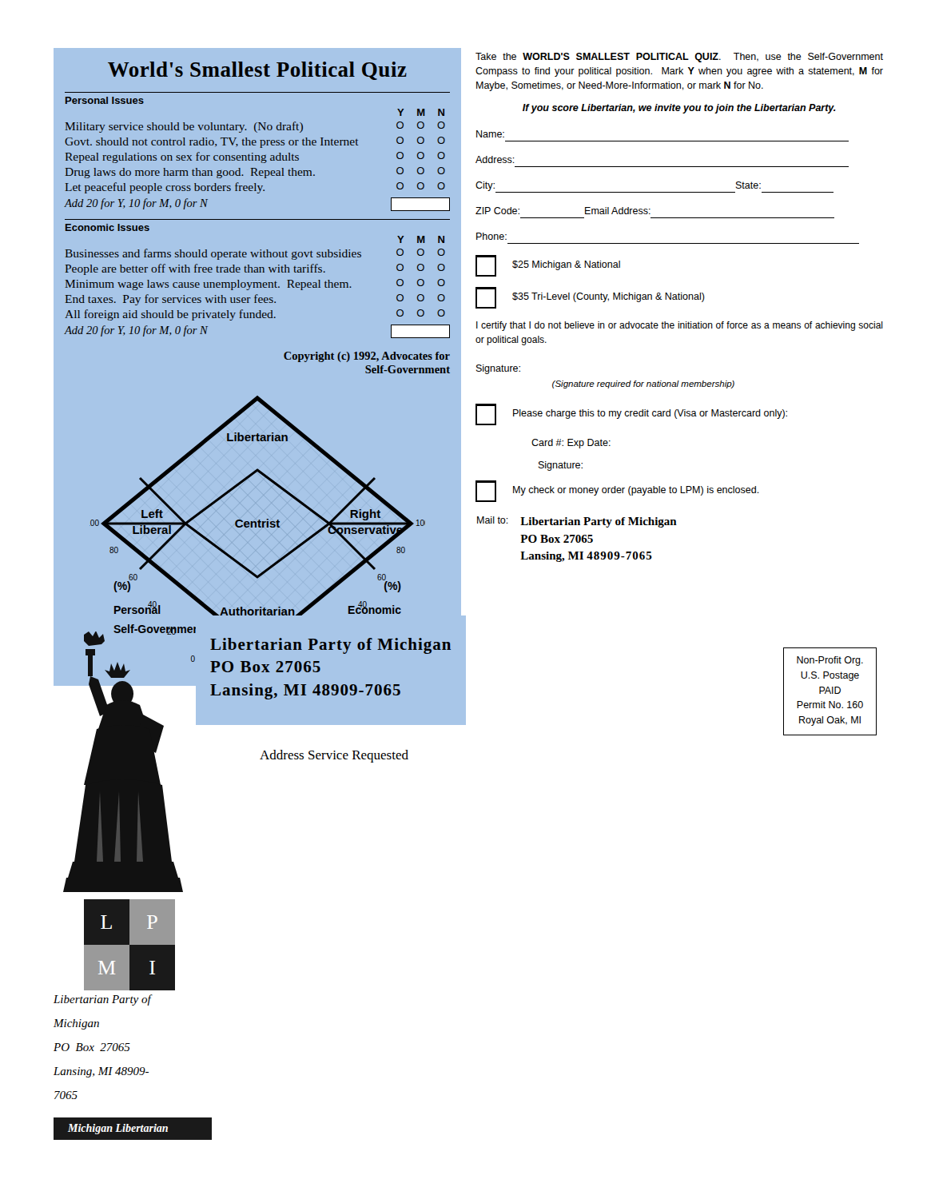World's Smallest Political Quiz
Personal Issues
| | Y M N |
| Military service should be voluntary. (No draft) | O O O |
| Govt. should not control radio, TV, the press or the Internet | O O O |
| Repeal regulations on sex for consenting adults | O O O |
| Drug laws do more harm than good. Repeal them. | O O O |
| Let peaceful people cross borders freely. | O O O |
Add 20 for Y, 10 for M, 0 for N
Economic Issues
| | Y M N |
| Businesses and farms should operate without govt subsidies | O O O |
| People are better off with free trade than with tariffs. | O O O |
| Minimum wage laws cause unemployment. Repeal them. | O O O |
| End taxes. Pay for services with user fees. | O O O |
| All foreign aid should be privately funded. | O O O |
Add 20 for Y, 10 for M, 0 for N
Copyright (c) 1992, Advocates for
Self-Government
Libertarian Centrist Authoritarian Left Liberal Right Conservative 100 80 60 40 20 0 100 80 60 40 20 0 (%) Personal Self-Government (%) Economic Self-Government
Libertarian Party of Michigan
PO Box 27065
Lansing, MI 48909-7065
Address Service Requested
| L | P |
| M | I |
Libertarian Party of
Michigan
PO Box 27065
Lansing, MI 48909-
7065
Michigan Libertarian
Take the WORLD'S SMALLEST POLITICAL QUIZ. Then, use the Self-Government Compass to find your political position. Mark Y when you agree with a statement, M for Maybe, Sometimes, or Need-More-Information, or mark N for No.
If you score Libertarian, we invite you to join the Libertarian Party.
Name:
Address:
City: State:
ZIP Code: Email Address:
Phone:
$25 Michigan & National
$35 Tri-Level (County, Michigan & National)
I certify that I do not believe in or advocate the initiation of force as a means of achieving social or political goals.
Signature:
(Signature required for national membership)
Please charge this to my credit card (Visa or Mastercard only):
Card #: Exp Date:
Signature:
My check or money order (payable to LPM) is enclosed.
| Mail to: | Libertarian Party of Michigan PO Box 27065 Lansing, MI 48909-7065 |
Non-Profit Org.
U.S. Postage
PAID
Permit No. 160
Royal Oak, MI